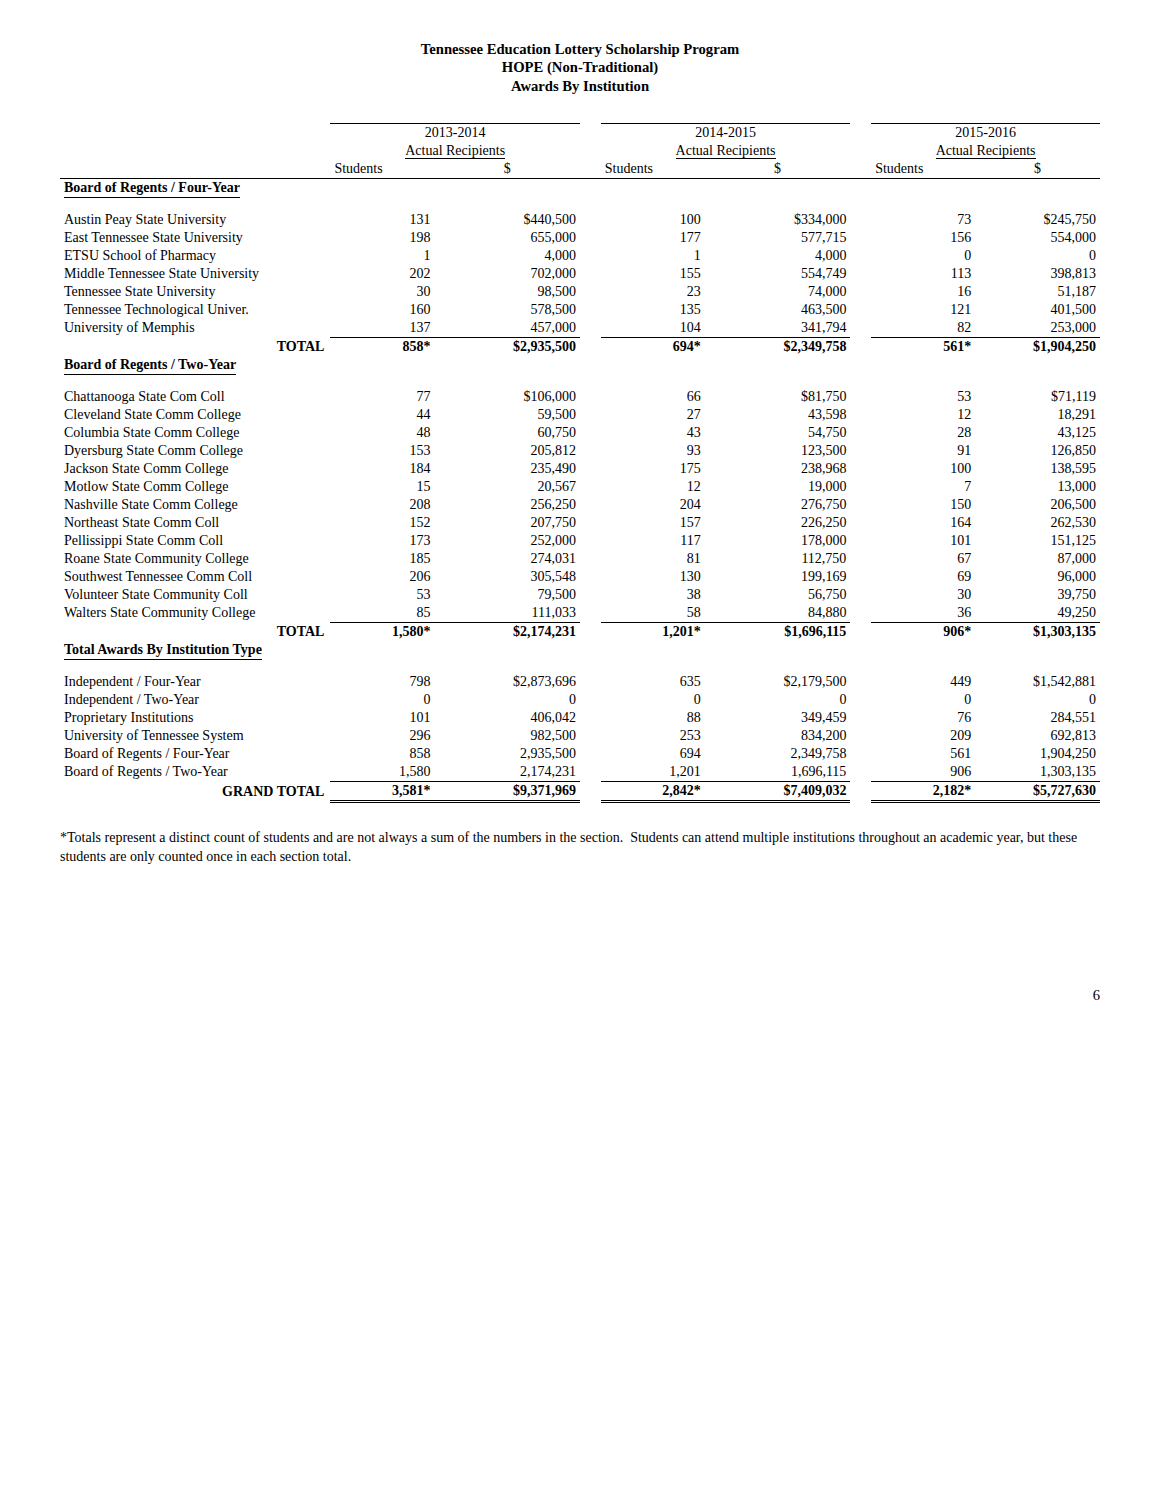Tennessee Education Lottery Scholarship Program
HOPE (Non-Traditional)
Awards By Institution
| | 2013-2014 | | 2014-2015 | | 2015-2016 |
| --- | --- | --- | --- | --- | --- |
| | Actual Recipients | | Actual Recipients | | Actual Recipients |
| | Students | $ | | Students | $ | | Students | $ |
| Board of Regents / Four-Year |
| Austin Peay State University | 131 | $440,500 | | 100 | $334,000 | | 73 | $245,750 |
| East Tennessee State University | 198 | 655,000 | | 177 | 577,715 | | 156 | 554,000 |
| ETSU School of Pharmacy | 1 | 4,000 | | 1 | 4,000 | | 0 | 0 |
| Middle Tennessee State University | 202 | 702,000 | | 155 | 554,749 | | 113 | 398,813 |
| Tennessee State University | 30 | 98,500 | | 23 | 74,000 | | 16 | 51,187 |
| Tennessee Technological Univer. | 160 | 578,500 | | 135 | 463,500 | | 121 | 401,500 |
| University of Memphis | 137 | 457,000 | | 104 | 341,794 | | 82 | 253,000 |
| TOTAL | 858* | $2,935,500 | | 694* | $2,349,758 | | 561* | $1,904,250 |
| Board of Regents / Two-Year |
| Chattanooga State Com Coll | 77 | $106,000 | | 66 | $81,750 | | 53 | $71,119 |
| Cleveland State Comm College | 44 | 59,500 | | 27 | 43,598 | | 12 | 18,291 |
| Columbia State Comm College | 48 | 60,750 | | 43 | 54,750 | | 28 | 43,125 |
| Dyersburg State Comm College | 153 | 205,812 | | 93 | 123,500 | | 91 | 126,850 |
| Jackson State Comm College | 184 | 235,490 | | 175 | 238,968 | | 100 | 138,595 |
| Motlow State Comm College | 15 | 20,567 | | 12 | 19,000 | | 7 | 13,000 |
| Nashville State Comm College | 208 | 256,250 | | 204 | 276,750 | | 150 | 206,500 |
| Northeast State Comm Coll | 152 | 207,750 | | 157 | 226,250 | | 164 | 262,530 |
| Pellissippi State Comm Coll | 173 | 252,000 | | 117 | 178,000 | | 101 | 151,125 |
| Roane State Community College | 185 | 274,031 | | 81 | 112,750 | | 67 | 87,000 |
| Southwest Tennessee Comm Coll | 206 | 305,548 | | 130 | 199,169 | | 69 | 96,000 |
| Volunteer State Community Coll | 53 | 79,500 | | 38 | 56,750 | | 30 | 39,750 |
| Walters State Community College | 85 | 111,033 | | 58 | 84,880 | | 36 | 49,250 |
| TOTAL | 1,580* | $2,174,231 | | 1,201* | $1,696,115 | | 906* | $1,303,135 |
| Total Awards By Institution Type |
| Independent / Four-Year | 798 | $2,873,696 | | 635 | $2,179,500 | | 449 | $1,542,881 |
| Independent / Two-Year | 0 | 0 | | 0 | 0 | | 0 | 0 |
| Proprietary Institutions | 101 | 406,042 | | 88 | 349,459 | | 76 | 284,551 |
| University of Tennessee System | 296 | 982,500 | | 253 | 834,200 | | 209 | 692,813 |
| Board of Regents / Four-Year | 858 | 2,935,500 | | 694 | 2,349,758 | | 561 | 1,904,250 |
| Board of Regents / Two-Year | 1,580 | 2,174,231 | | 1,201 | 1,696,115 | | 906 | 1,303,135 |
| GRAND TOTAL | 3,581* | $9,371,969 | | 2,842* | $7,409,032 | | 2,182* | $5,727,630 |
*Totals represent a distinct count of students and are not always a sum of the numbers in the section. Students can attend multiple institutions throughout an academic year, but these students are only counted once in each section total.
6